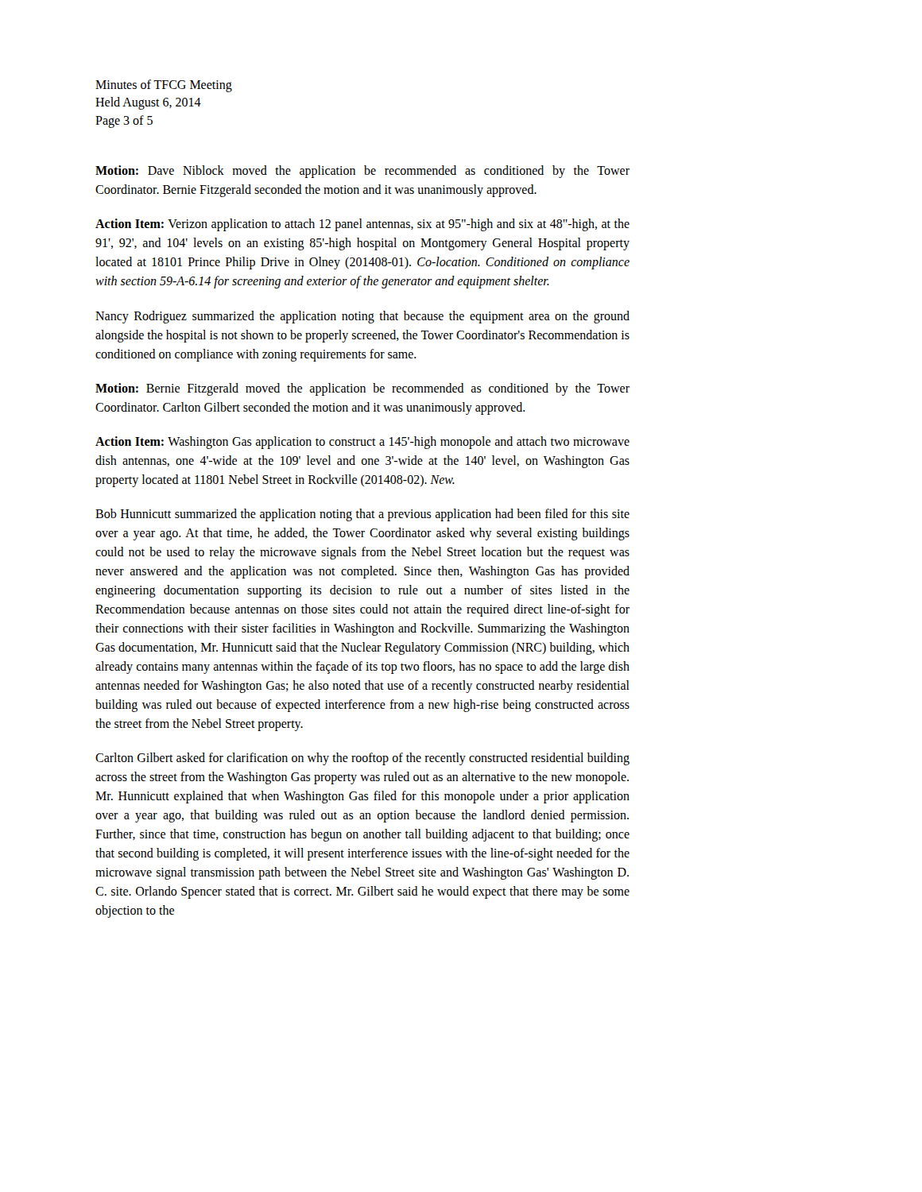Minutes of TFCG Meeting
Held August 6, 2014
Page 3 of 5
Motion: Dave Niblock moved the application be recommended as conditioned by the Tower Coordinator. Bernie Fitzgerald seconded the motion and it was unanimously approved.
Action Item: Verizon application to attach 12 panel antennas, six at 95"-high and six at 48"-high, at the 91', 92', and 104' levels on an existing 85'-high hospital on Montgomery General Hospital property located at 18101 Prince Philip Drive in Olney (201408-01). Co-location. Conditioned on compliance with section 59-A-6.14 for screening and exterior of the generator and equipment shelter.
Nancy Rodriguez summarized the application noting that because the equipment area on the ground alongside the hospital is not shown to be properly screened, the Tower Coordinator's Recommendation is conditioned on compliance with zoning requirements for same.
Motion: Bernie Fitzgerald moved the application be recommended as conditioned by the Tower Coordinator. Carlton Gilbert seconded the motion and it was unanimously approved.
Action Item: Washington Gas application to construct a 145'-high monopole and attach two microwave dish antennas, one 4'-wide at the 109' level and one 3'-wide at the 140' level, on Washington Gas property located at 11801 Nebel Street in Rockville (201408-02). New.
Bob Hunnicutt summarized the application noting that a previous application had been filed for this site over a year ago. At that time, he added, the Tower Coordinator asked why several existing buildings could not be used to relay the microwave signals from the Nebel Street location but the request was never answered and the application was not completed. Since then, Washington Gas has provided engineering documentation supporting its decision to rule out a number of sites listed in the Recommendation because antennas on those sites could not attain the required direct line-of-sight for their connections with their sister facilities in Washington and Rockville. Summarizing the Washington Gas documentation, Mr. Hunnicutt said that the Nuclear Regulatory Commission (NRC) building, which already contains many antennas within the façade of its top two floors, has no space to add the large dish antennas needed for Washington Gas; he also noted that use of a recently constructed nearby residential building was ruled out because of expected interference from a new high-rise being constructed across the street from the Nebel Street property.
Carlton Gilbert asked for clarification on why the rooftop of the recently constructed residential building across the street from the Washington Gas property was ruled out as an alternative to the new monopole. Mr. Hunnicutt explained that when Washington Gas filed for this monopole under a prior application over a year ago, that building was ruled out as an option because the landlord denied permission. Further, since that time, construction has begun on another tall building adjacent to that building; once that second building is completed, it will present interference issues with the line-of-sight needed for the microwave signal transmission path between the Nebel Street site and Washington Gas' Washington D. C. site. Orlando Spencer stated that is correct. Mr. Gilbert said he would expect that there may be some objection to the